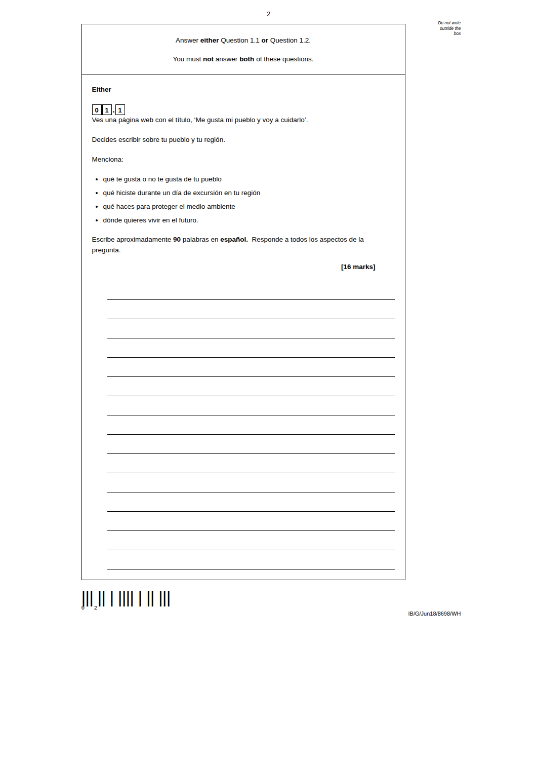2
Do not write
outside the
box
Answer either Question 1.1 or Question 1.2.
You must not answer both of these questions.
Either
01. 1
Ves una página web con el título, ‘Me gusta mi pueblo y voy a cuidarlo’.
Decides escribir sobre tu pueblo y tu región.
Menciona:
qué te gusta o no te gusta de tu pueblo
qué hiciste durante un día de excursión en tu región
qué haces para proteger el medio ambiente
dónde quieres vivir en el futuro.
Escribe aproximadamente 90 palabras en español. Responde a todos los aspectos de la pregunta.
[16 marks]
||| || | |||| | || ||| 0 2
IB/G/Jun18/8698/WH